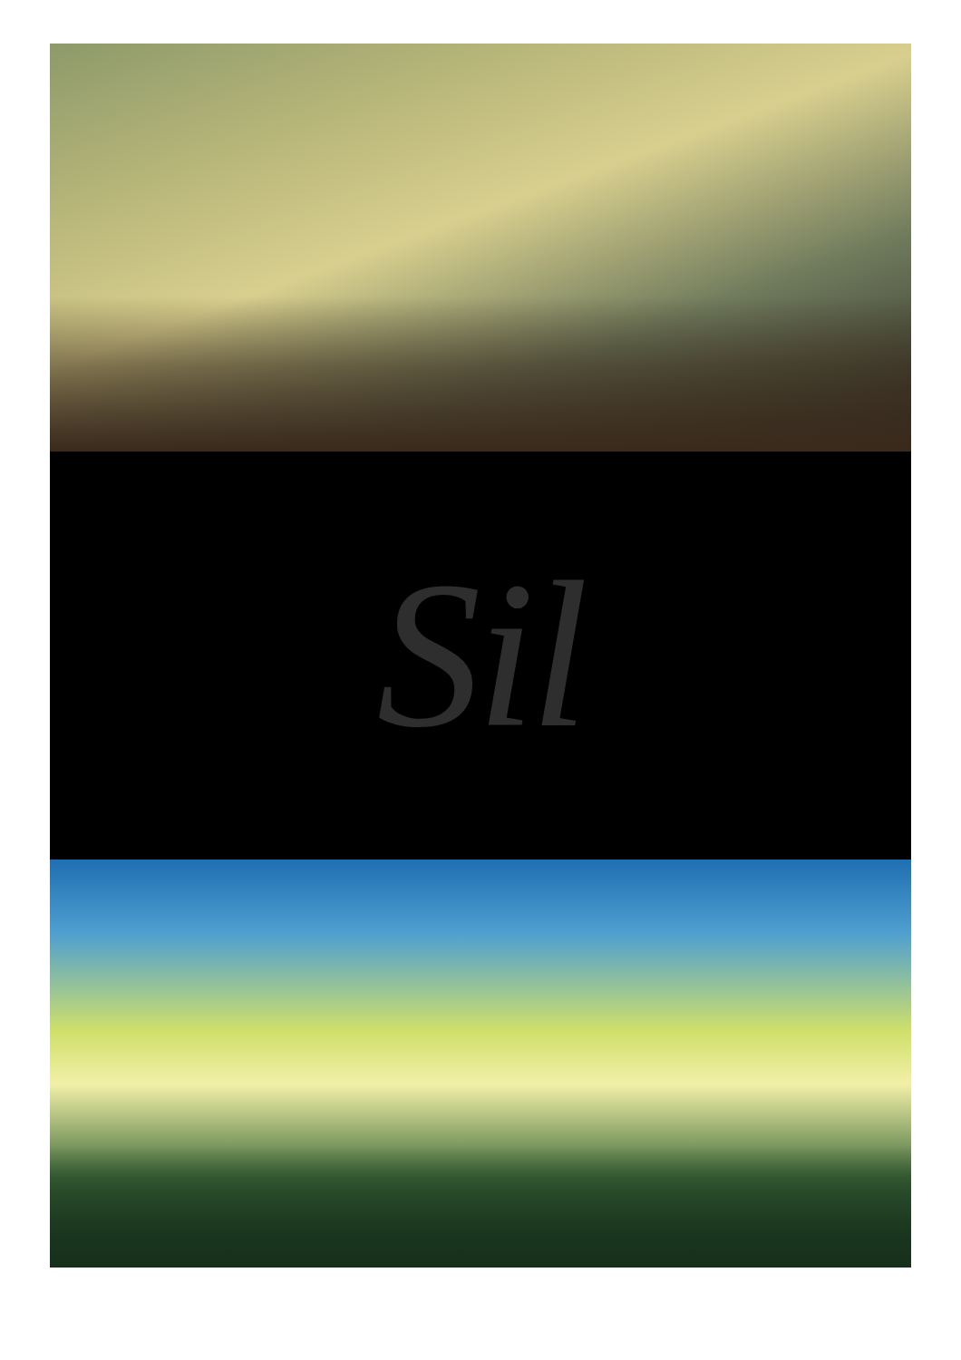Sil